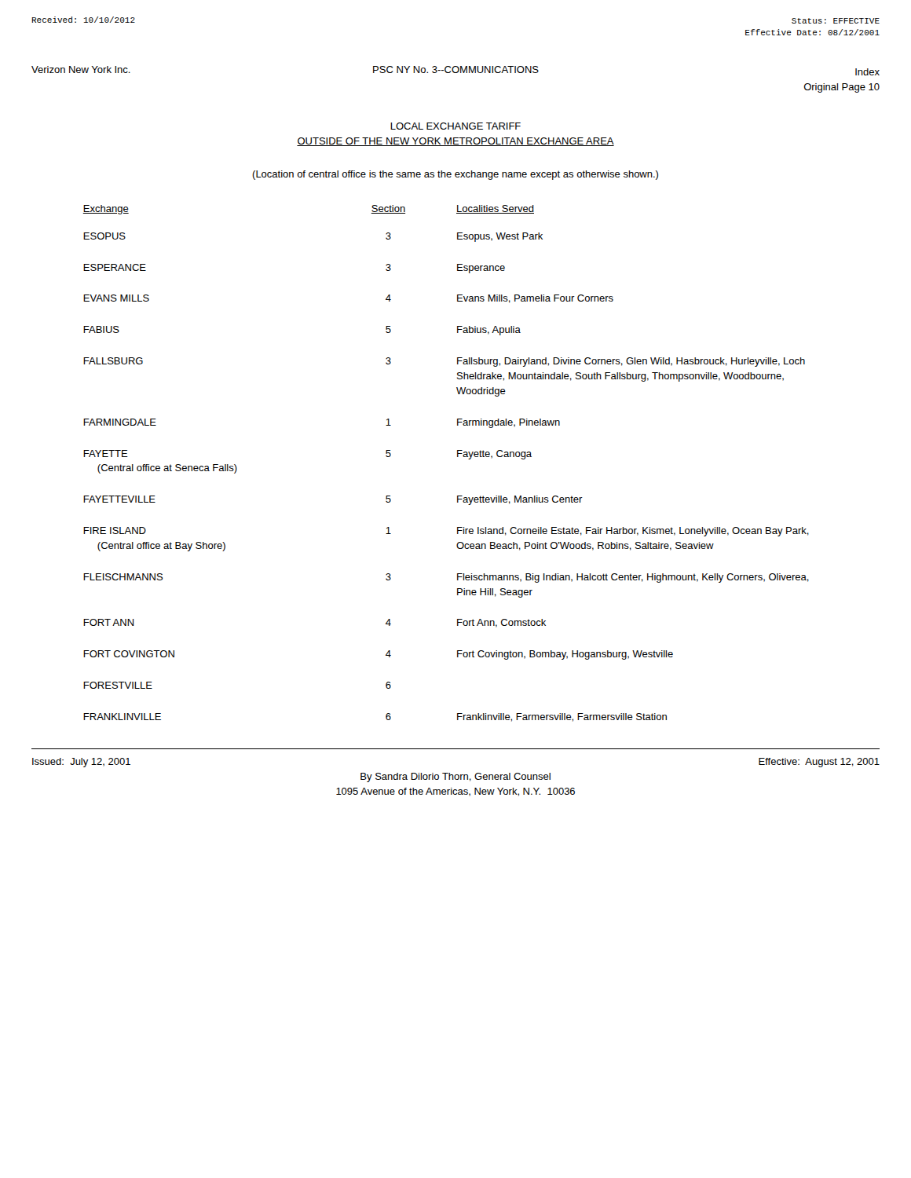Received: 10/10/2012
Status: EFFECTIVE
Effective Date: 08/12/2001
Verizon New York Inc.
PSC NY No. 3--COMMUNICATIONS
Index
Original Page 10
LOCAL EXCHANGE TARIFF
OUTSIDE OF THE NEW YORK METROPOLITAN EXCHANGE AREA
(Location of central office is the same as the exchange name except as otherwise shown.)
| Exchange | Section | Localities Served |
| --- | --- | --- |
| ESOPUS | 3 | Esopus, West Park |
| ESPERANCE | 3 | Esperance |
| EVANS MILLS | 4 | Evans Mills, Pamelia Four Corners |
| FABIUS | 5 | Fabius, Apulia |
| FALLSBURG | 3 | Fallsburg, Dairyland, Divine Corners, Glen Wild, Hasbrouck, Hurleyville, Loch Sheldrake, Mountaindale, South Fallsburg, Thompsonville, Woodbourne, Woodridge |
| FARMINGDALE | 1 | Farmingdale, Pinelawn |
| FAYETTE (Central office at Seneca Falls) | 5 | Fayette, Canoga |
| FAYETTEVILLE | 5 | Fayetteville, Manlius Center |
| FIRE ISLAND (Central office at Bay Shore) | 1 | Fire Island, Corneile Estate, Fair Harbor, Kismet, Lonelyville, Ocean Bay Park, Ocean Beach, Point O'Woods, Robins, Saltaire, Seaview |
| FLEISCHMANNS | 3 | Fleischmanns, Big Indian, Halcott Center, Highmount, Kelly Corners, Oliverea, Pine Hill, Seager |
| FORT ANN | 4 | Fort Ann, Comstock |
| FORT COVINGTON | 4 | Fort Covington, Bombay, Hogansburg, Westville |
| FORESTVILLE | 6 | |
| FRANKLINVILLE | 6 | Franklinville, Farmersville, Farmersville Station |
Issued: July 12, 2001
Effective: August 12, 2001
By Sandra Dilorio Thorn, General Counsel
1095 Avenue of the Americas, New York, N.Y. 10036